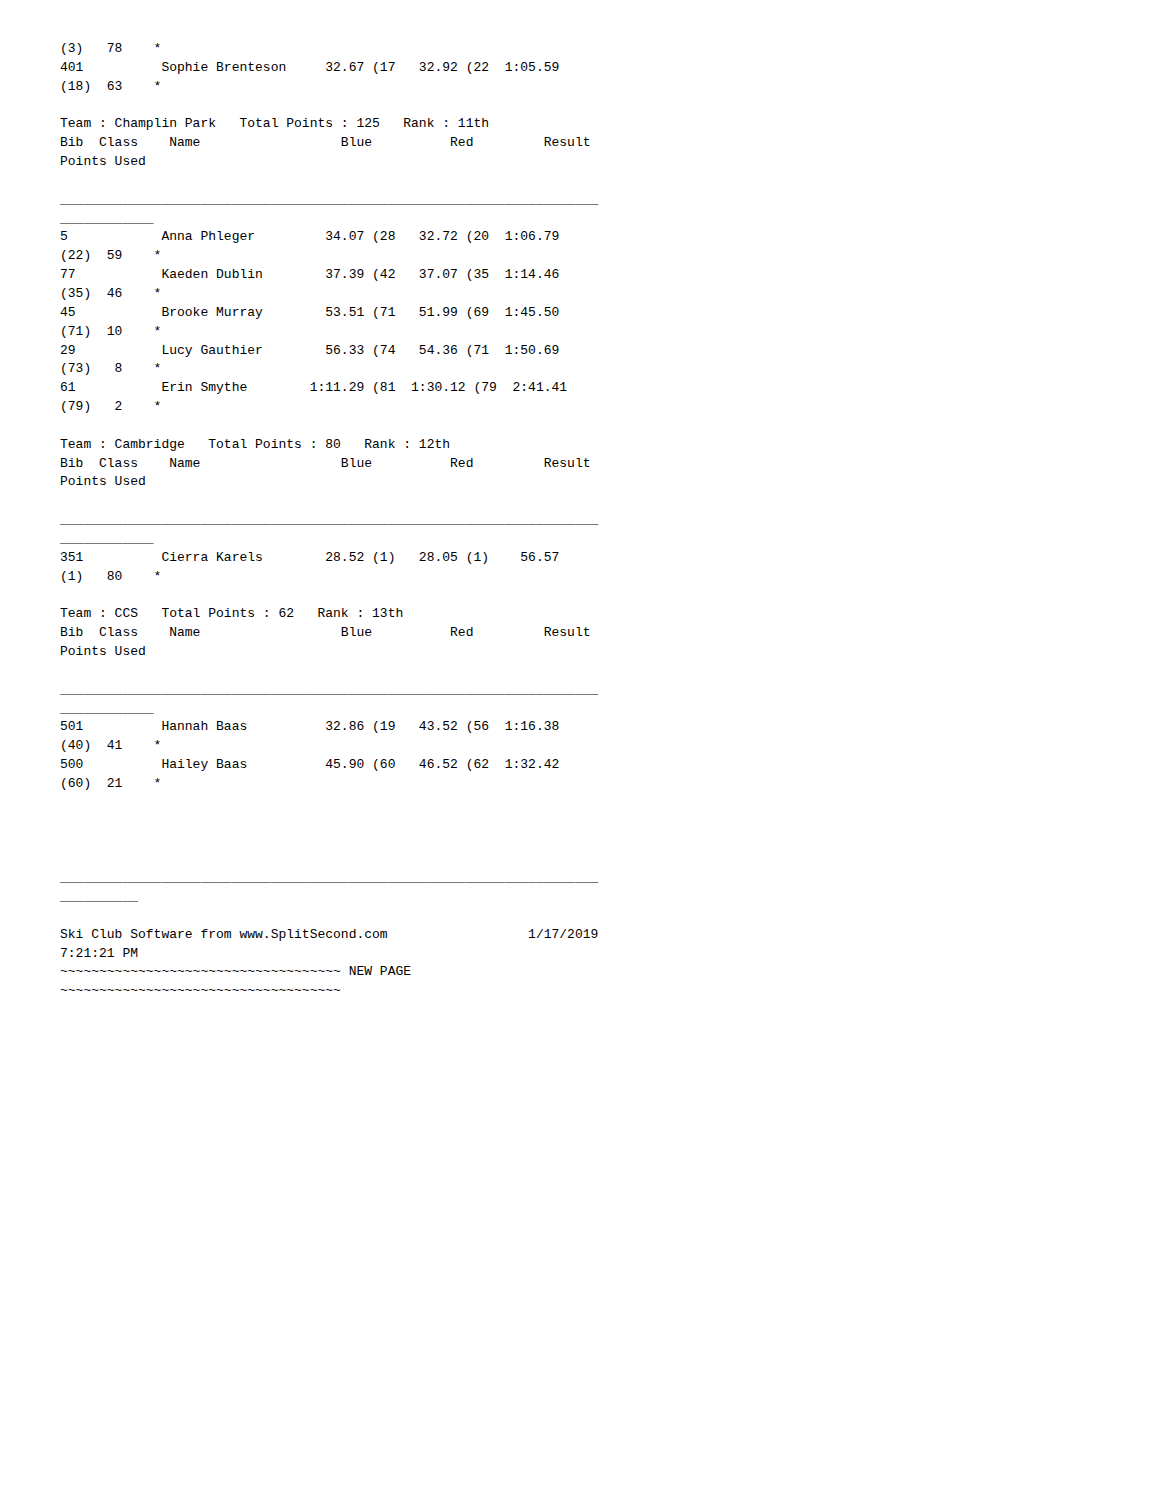(3)   78    *
401          Sophie Brenteson     32.67 (17   32.92 (22  1:05.59
(18)  63    *

Team : Champlin Park   Total Points : 125   Rank : 11th
Bib  Class    Name                  Blue          Red         Result
Points Used

_____________________________________________________________________
____________
5            Anna Phleger         34.07 (28   32.72 (20  1:06.79
(22)  59    *
77           Kaeden Dublin        37.39 (42   37.07 (35  1:14.46
(35)  46    *
45           Brooke Murray        53.51 (71   51.99 (69  1:45.50
(71)  10    *
29           Lucy Gauthier        56.33 (74   54.36 (71  1:50.69
(73)   8    *
61           Erin Smythe        1:11.29 (81  1:30.12 (79  2:41.41
(79)   2    *

Team : Cambridge   Total Points : 80   Rank : 12th
Bib  Class    Name                  Blue          Red         Result
Points Used

_____________________________________________________________________
____________
351          Cierra Karels        28.52 (1)   28.05 (1)    56.57
(1)   80    *

Team : CCS   Total Points : 62   Rank : 13th
Bib  Class    Name                  Blue          Red         Result
Points Used

_____________________________________________________________________
____________
501          Hannah Baas          32.86 (19   43.52 (56  1:16.38
(40)  41    *
500          Hailey Baas          45.90 (60   46.52 (62  1:32.42
(60)  21    *




_____________________________________________________________________
__________

Ski Club Software from www.SplitSecond.com                  1/17/2019
7:21:21 PM
~~~~~~~~~~~~~~~~~~~~~~~~~~~~~~~~~~~~ NEW PAGE
~~~~~~~~~~~~~~~~~~~~~~~~~~~~~~~~~~~~